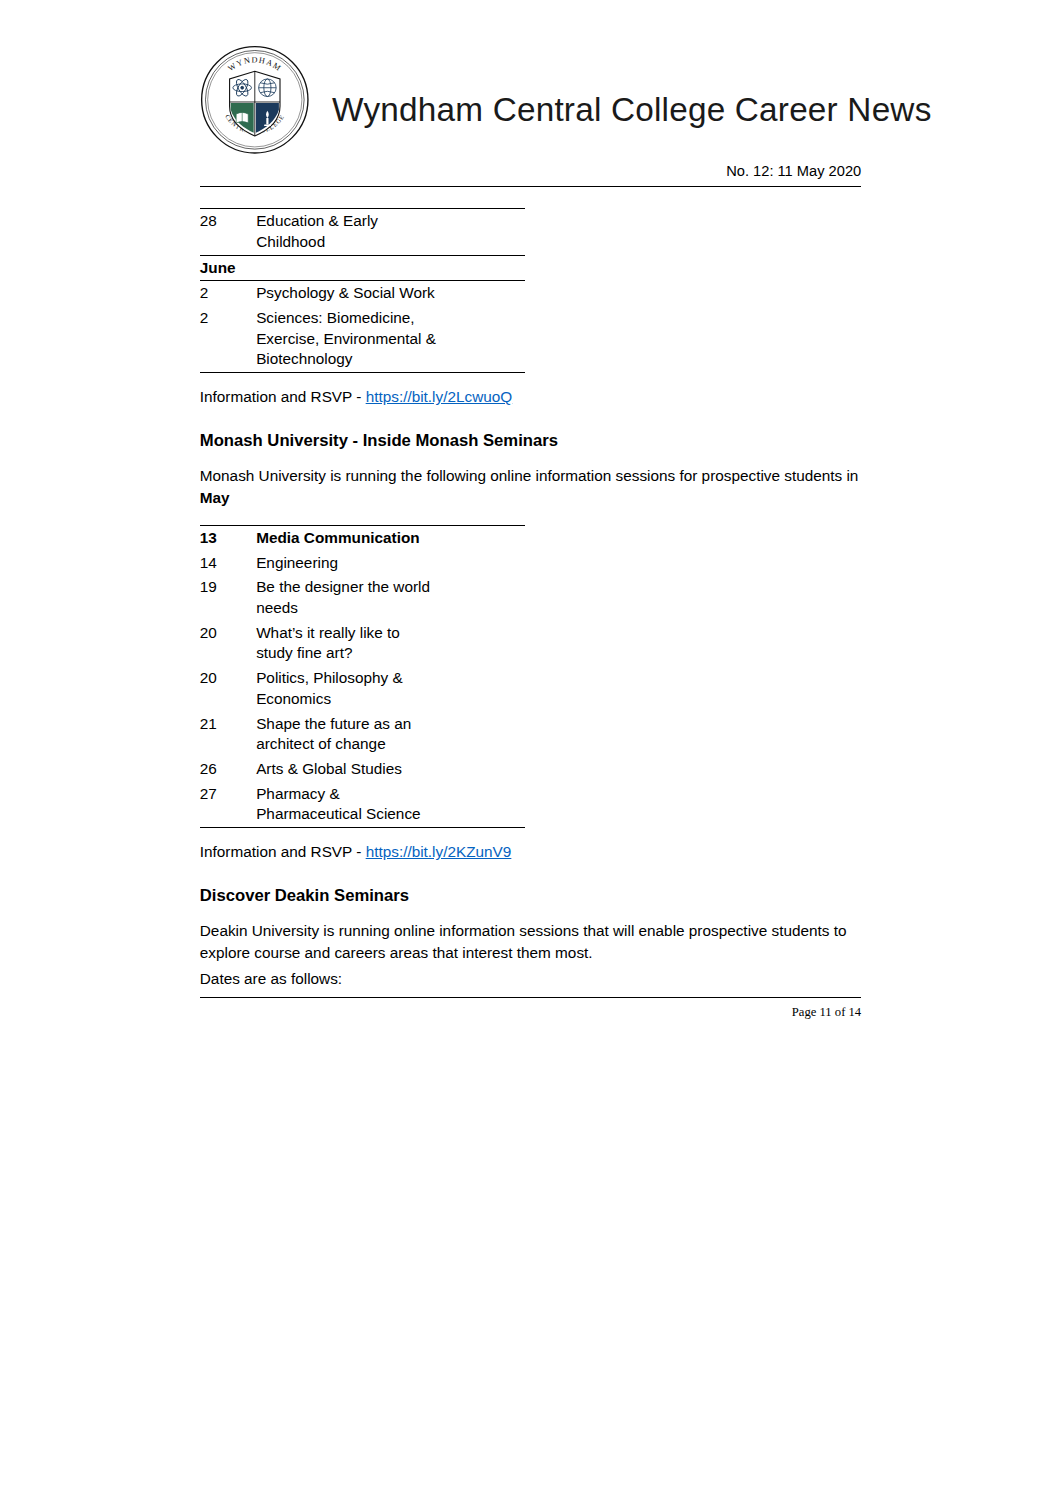WYNDHAM CENTRAL COLLEGE
Wyndham Central College Career News
No. 12: 11 May 2020
| 28 | Education & Early Childhood |
| June |
| 2 | Psychology & Social Work |
| 2 | Sciences: Biomedicine, Exercise, Environmental & Biotechnology |
Information and RSVP - https://bit.ly/2LcwuoQ
Monash University - Inside Monash Seminars
Monash University is running the following online information sessions for prospective students in May
| 13 | Media Communication |
| 14 | Engineering |
| 19 | Be the designer the world needs |
| 20 | What’s it really like to study fine art? |
| 20 | Politics, Philosophy & Economics |
| 21 | Shape the future as an architect of change |
| 26 | Arts & Global Studies |
| 27 | Pharmacy & Pharmaceutical Science |
Information and RSVP - https://bit.ly/2KZunV9
Discover Deakin Seminars
Deakin University is running online information sessions that will enable prospective students to explore course and careers areas that interest them most.
Dates are as follows:
Page 11 of 14